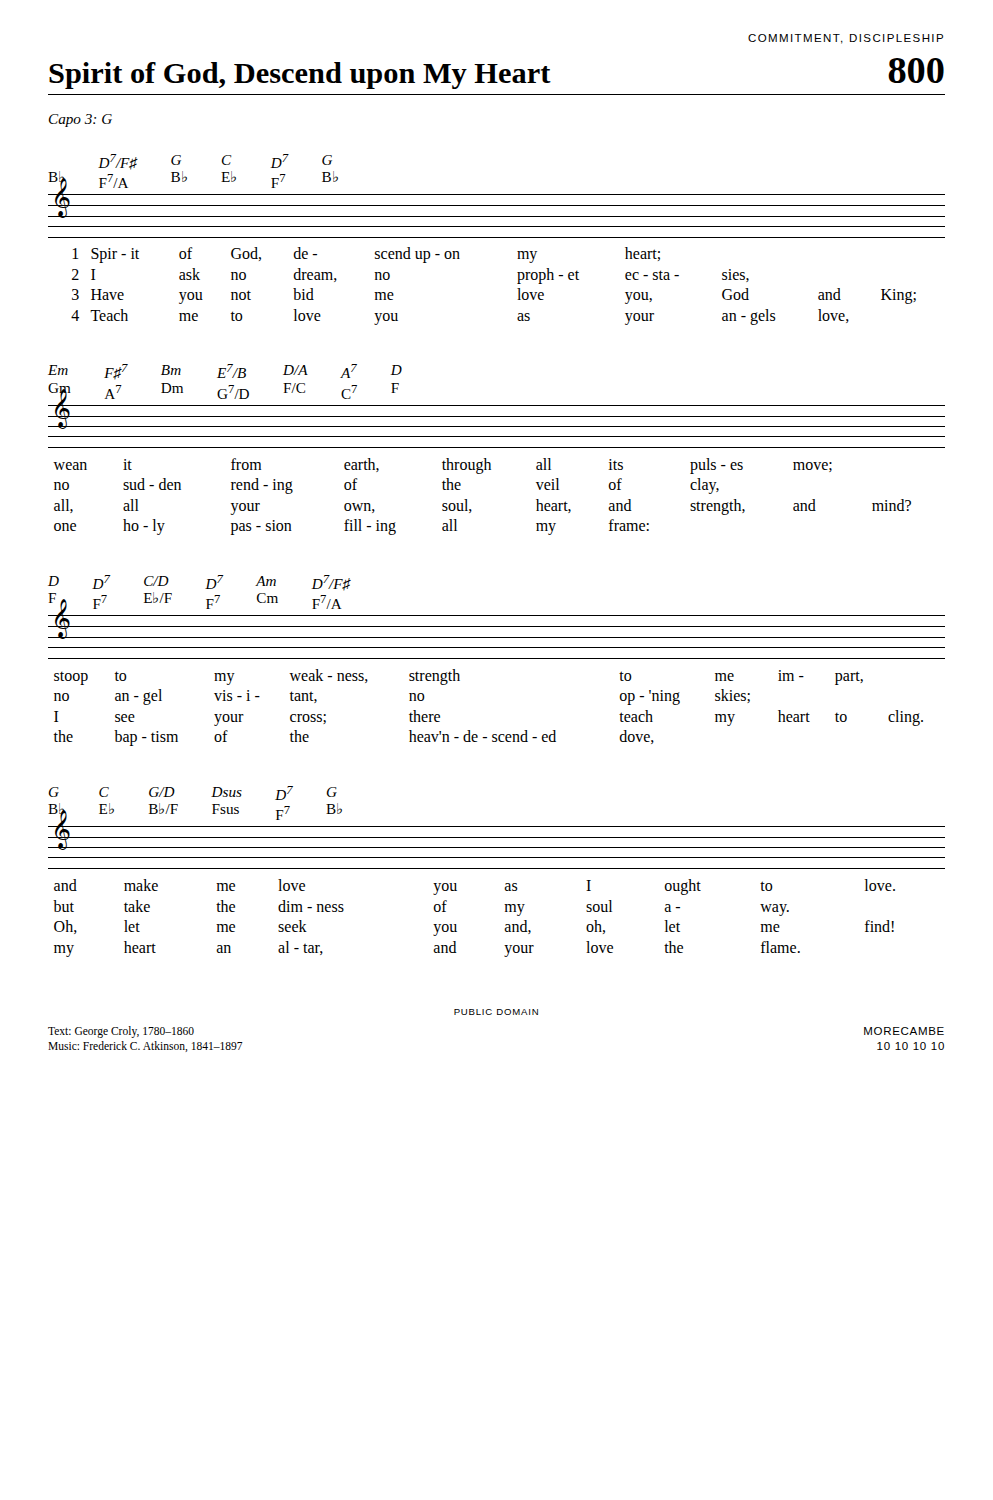COMMITMENT, DISCIPLESHIP
Spirit of God, Descend upon My Heart
800
Capo 3: G
B♭ D7/F♯F7/A GB♭ CE♭ D7 F7 GB♭
| 1 | Spir - it | of | God, | de - | scend up - on | my | heart; |
| 2 | I | ask | no | dream, | no | proph - et | ec - sta - | sies, |
| 3 | Have | you | not | bid | me | love | you, | God | and | King; |
| 4 | Teach | me | to | love | you | as | your | an - gels | love, |
Em Gm F♯7 A7 Bm Dm E7/B G7/D D/A F/C A7 C7 DF
| wean | it | from | earth, | through | all | its | puls - es | move; |
| no | sud - den | rend - ing | of | the | veil | of | clay, |
| all, | all | your | own, | soul, | heart, | and | strength, | and | mind? |
| one | ho - ly | pas - sion | fill - ing | all | my | frame: |
DF D7 F7 C/D E♭/F D7 F7 Am Cm D7/F♯F7/A
| stoop | to | my | weak - ness, | strength | to | me | im - | part, |
| no | an - gel | vis - i - | tant, | no | op - 'ning | skies; |
| I | see | your | cross; | there | teach | my | heart | to | cling. |
| the | bap - tism | of | the | heav'n - de - scend - ed | dove, |
GB♭ CE♭ G/D B♭/F Dsus Fsus D7 F7 GB♭
| and | make | me | love | you | as | I | ought | to | love. |
| but | take | the | dim - ness | of | my | soul | a - | way. |
| Oh, | let | me | seek | you | and, | oh, | let | me | find! |
| my | heart | an | al - tar, | and | your | love | the | flame. |
PUBLIC DOMAIN
Text: George Croly, 1780–1860
Music: Frederick C. Atkinson, 1841–1897
MORECAMBE
10 10 10 10